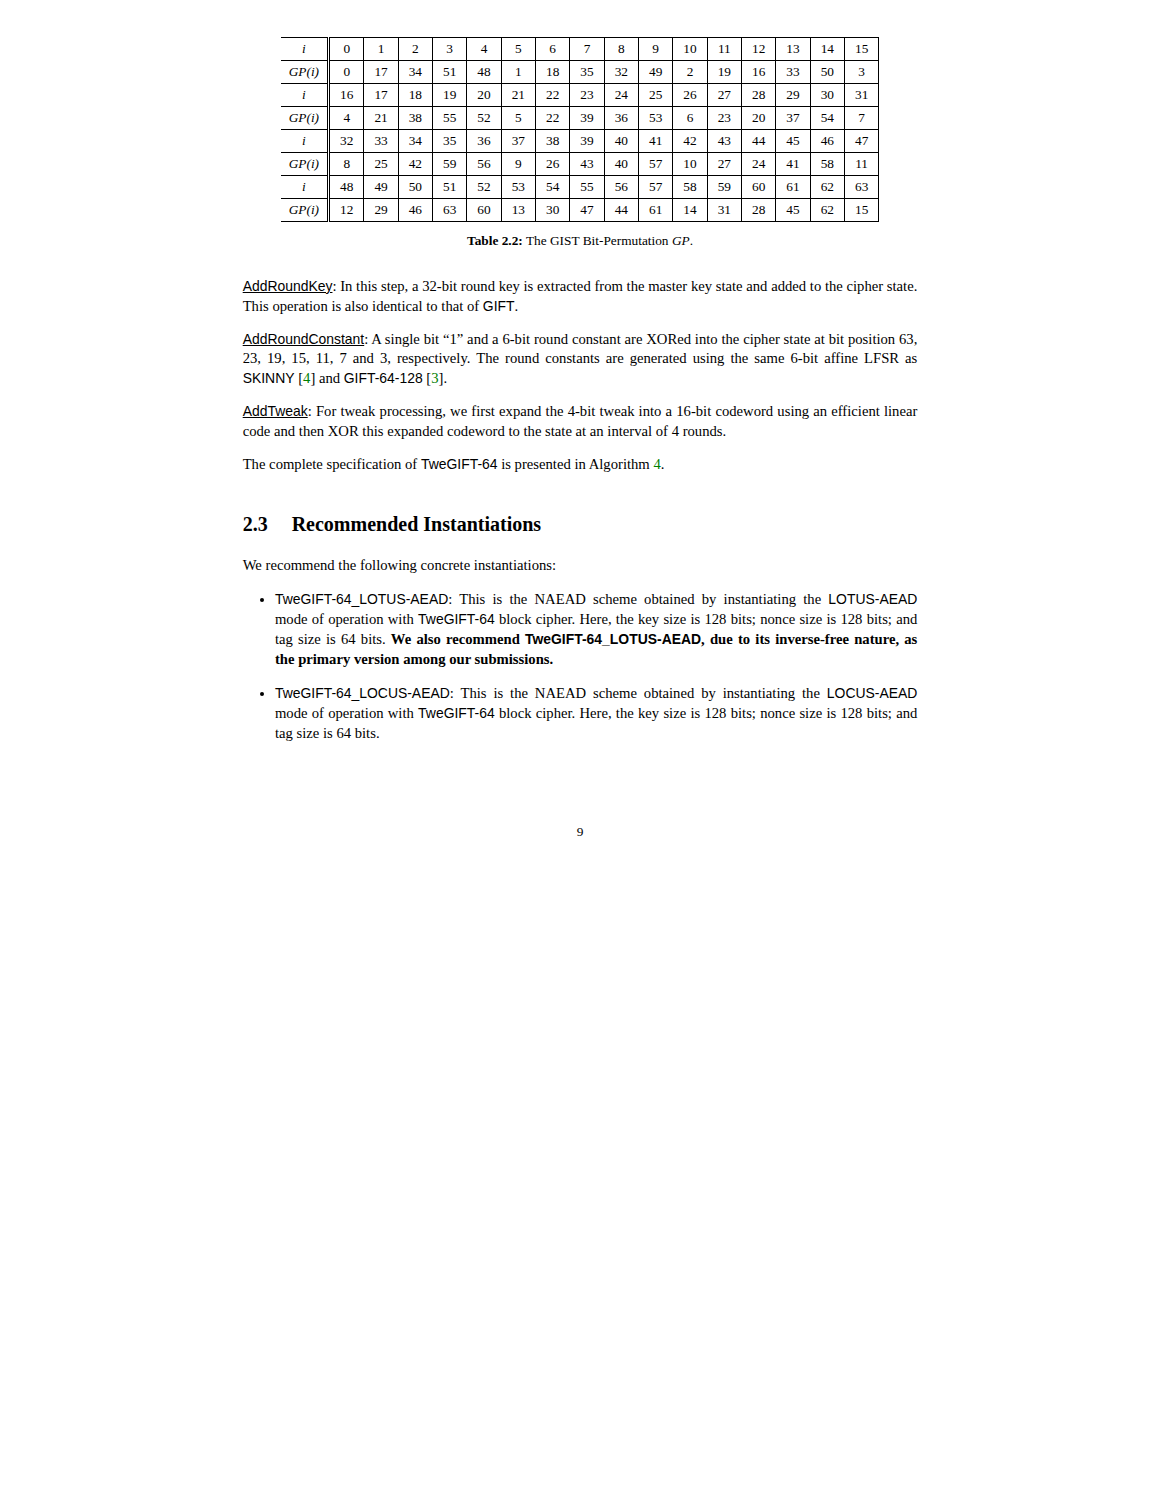| i | 0 | 1 | 2 | 3 | 4 | 5 | 6 | 7 | 8 | 9 | 10 | 11 | 12 | 13 | 14 | 15 |
| GP(i) | 0 | 17 | 34 | 51 | 48 | 1 | 18 | 35 | 32 | 49 | 2 | 19 | 16 | 33 | 50 | 3 |
| i | 16 | 17 | 18 | 19 | 20 | 21 | 22 | 23 | 24 | 25 | 26 | 27 | 28 | 29 | 30 | 31 |
| GP(i) | 4 | 21 | 38 | 55 | 52 | 5 | 22 | 39 | 36 | 53 | 6 | 23 | 20 | 37 | 54 | 7 |
| i | 32 | 33 | 34 | 35 | 36 | 37 | 38 | 39 | 40 | 41 | 42 | 43 | 44 | 45 | 46 | 47 |
| GP(i) | 8 | 25 | 42 | 59 | 56 | 9 | 26 | 43 | 40 | 57 | 10 | 27 | 24 | 41 | 58 | 11 |
| i | 48 | 49 | 50 | 51 | 52 | 53 | 54 | 55 | 56 | 57 | 58 | 59 | 60 | 61 | 62 | 63 |
| GP(i) | 12 | 29 | 46 | 63 | 60 | 13 | 30 | 47 | 44 | 61 | 14 | 31 | 28 | 45 | 62 | 15 |
Table 2.2: The GIST Bit-Permutation GP.
AddRoundKey: In this step, a 32-bit round key is extracted from the master key state and added to the cipher state. This operation is also identical to that of GIFT.
AddRoundConstant: A single bit “1” and a 6-bit round constant are XORed into the cipher state at bit position 63, 23, 19, 15, 11, 7 and 3, respectively. The round constants are generated using the same 6-bit affine LFSR as SKINNY [4] and GIFT-64-128 [3].
AddTweak: For tweak processing, we first expand the 4-bit tweak into a 16-bit codeword using an efficient linear code and then XOR this expanded codeword to the state at an interval of 4 rounds.
The complete specification of TweGIFT-64 is presented in Algorithm 4.
2.3 Recommended Instantiations
We recommend the following concrete instantiations:
TweGIFT-64_LOTUS-AEAD: This is the NAEAD scheme obtained by instantiating the LOTUS-AEAD mode of operation with TweGIFT-64 block cipher. Here, the key size is 128 bits; nonce size is 128 bits; and tag size is 64 bits. We also recommend TweGIFT-64_LOTUS-AEAD, due to its inverse-free nature, as the primary version among our submissions.
TweGIFT-64_LOCUS-AEAD: This is the NAEAD scheme obtained by instantiating the LOCUS-AEAD mode of operation with TweGIFT-64 block cipher. Here, the key size is 128 bits; nonce size is 128 bits; and tag size is 64 bits.
9